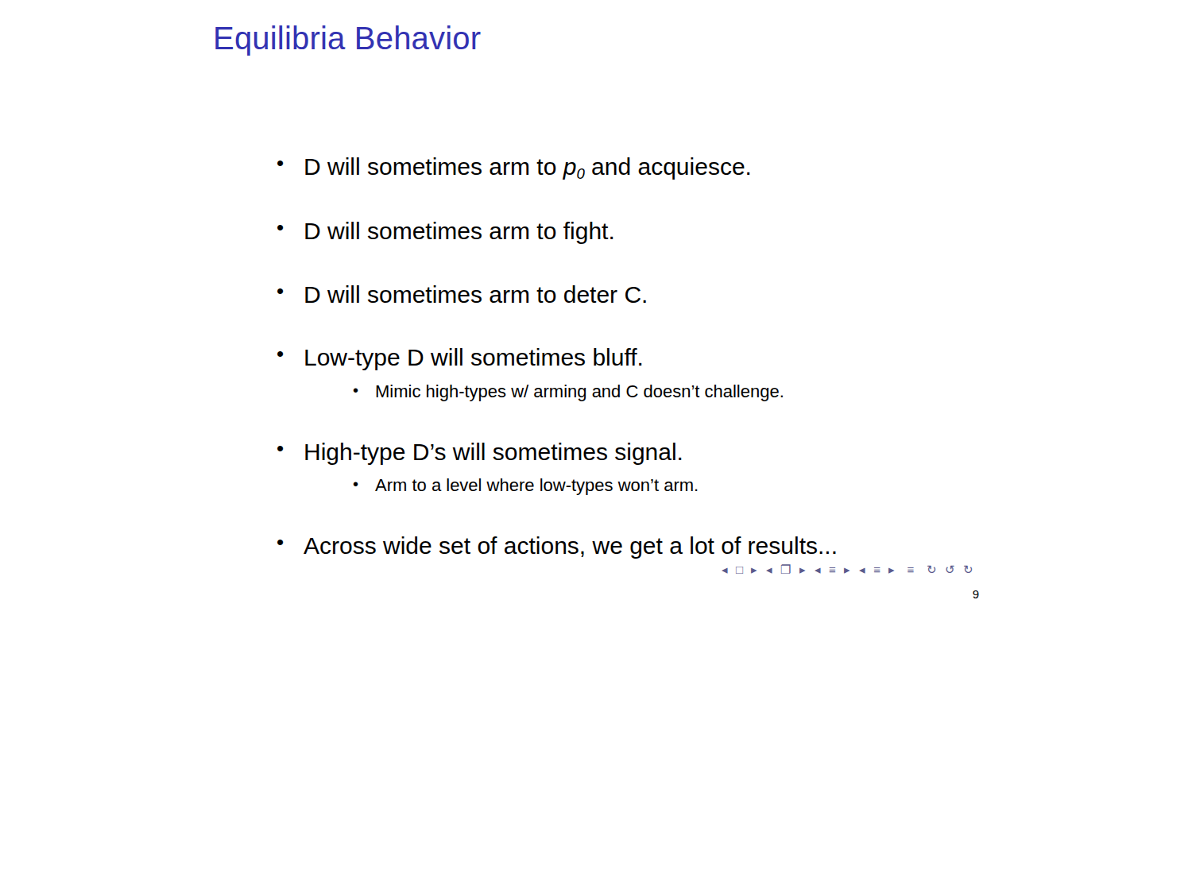Equilibria Behavior
D will sometimes arm to p 0 and acquiesce.
D will sometimes arm to fight.
D will sometimes arm to deter C.
Low-type D will sometimes bluff.
Mimic high-types w/ arming and C doesn’t challenge.
High-type D’s will sometimes signal.
Arm to a level where low-types won’t arm.
Across wide set of actions, we get a lot of results...
◂ □ ▸ ◂ ❐ ▸ ◂ ≡ ▸ ◂ ≡ ▸ ≡ ↻ ↺ ↻
9